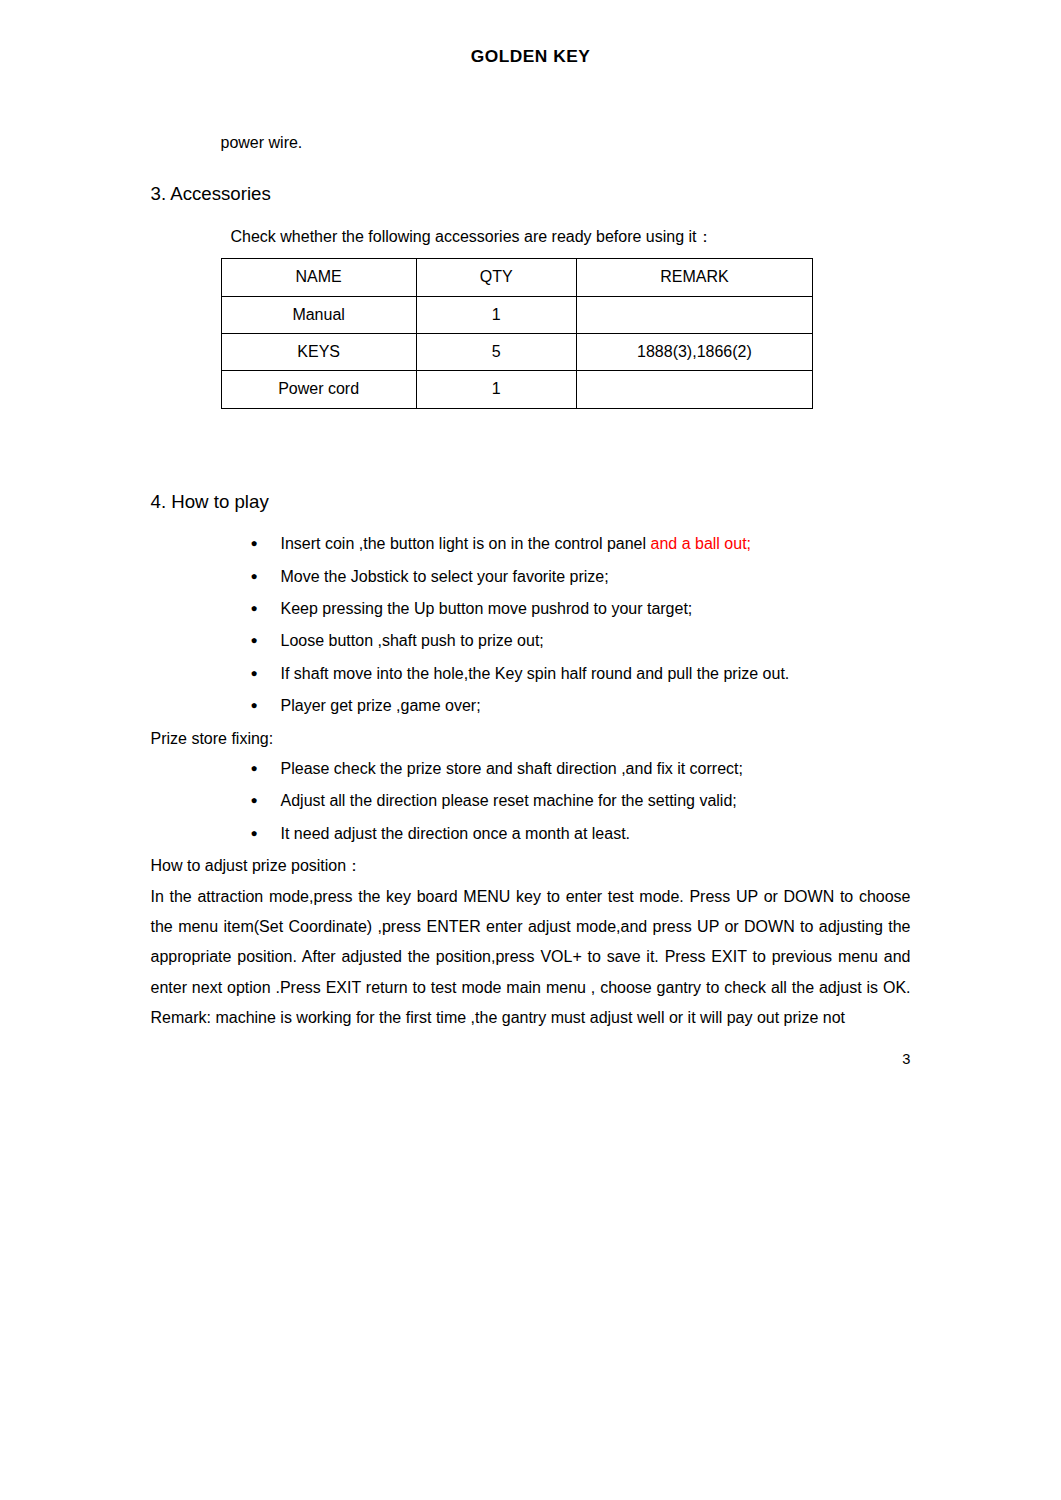GOLDEN KEY
power wire.
3. Accessories
Check whether the following accessories are ready before using it：
| NAME | QTY | REMARK |
| Manual | 1 | |
| KEYS | 5 | 1888(3),1866(2) |
| Power cord | 1 | |
4. How to play
Insert coin ,the button light is on in the control panel and a ball out;
Move the Jobstick to select your favorite prize;
Keep pressing the Up button move pushrod to your target;
Loose button ,shaft push to prize out;
If shaft move into the hole,the Key spin half round and pull the prize out.
Player get prize ,game over;
Prize store fixing:
Please check the prize store and shaft direction ,and fix it correct;
Adjust all the direction please reset machine for the setting valid;
It need adjust the direction once a month at least.
How to adjust prize position：
In the attraction mode,press the key board MENU key to enter test mode. Press UP or DOWN to choose the menu item(Set Coordinate) ,press ENTER enter adjust mode,and press UP or DOWN to adjusting the appropriate position. After adjusted the position,press VOL+ to save it. Press EXIT to previous menu and enter next option .Press EXIT return to test mode main menu , choose gantry to check all the adjust is OK. Remark: machine is working for the first time ,the gantry must adjust well or it will pay out prize not
3